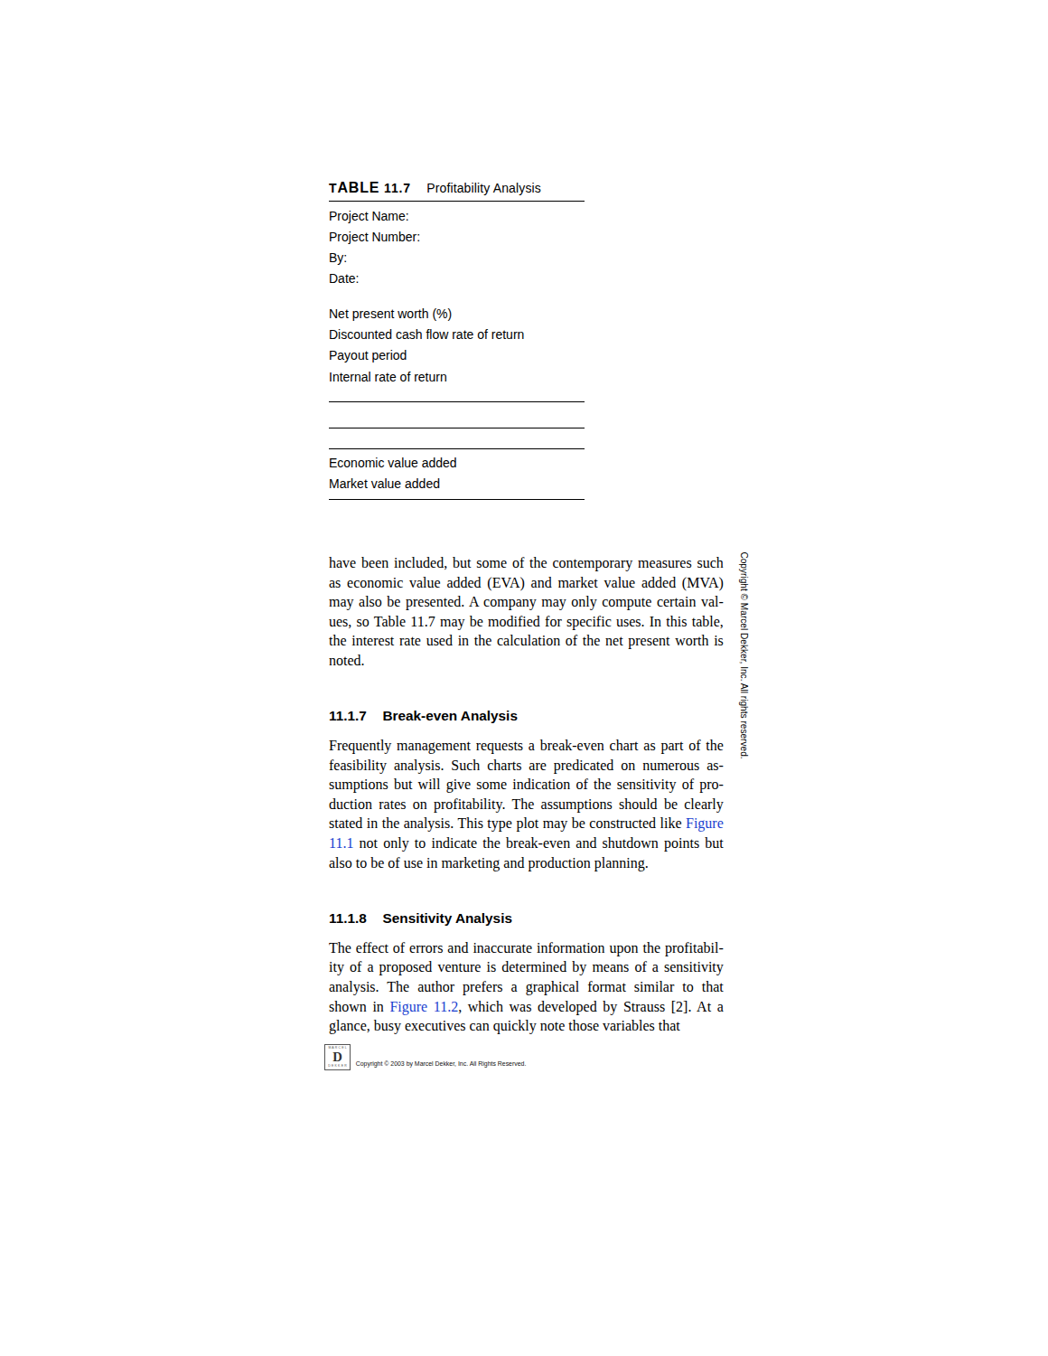TABLE 11.7 Profitability Analysis
| Project Name: |
| Project Number: |
| By: |
| Date: |
| Net present worth (%) |
| Discounted cash flow rate of return |
| Payout period |
| Internal rate of return |
| Economic value added |
| Market value added |
have been included, but some of the contemporary measures such as economic value added (EVA) and market value added (MVA) may also be presented. A company may only compute certain values, so Table 11.7 may be modified for specific uses. In this table, the interest rate used in the calculation of the net present worth is noted.
11.1.7 Break-even Analysis
Frequently management requests a break-even chart as part of the feasibility analysis. Such charts are predicated on numerous assumptions but will give some indication of the sensitivity of production rates on profitability. The assumptions should be clearly stated in the analysis. This type plot may be constructed like Figure 11.1 not only to indicate the break-even and shutdown points but also to be of use in marketing and production planning.
11.1.8 Sensitivity Analysis
The effect of errors and inaccurate information upon the profitability of a proposed venture is determined by means of a sensitivity analysis. The author prefers a graphical format similar to that shown in Figure 11.2, which was developed by Strauss [2]. At a glance, busy executives can quickly note those variables that
M A R C E L
D
D E K K E R
Copyright © 2003 by Marcel Dekker, Inc. All Rights Reserved.
Copyright © Marcel Dekker, Inc. All rights reserved.